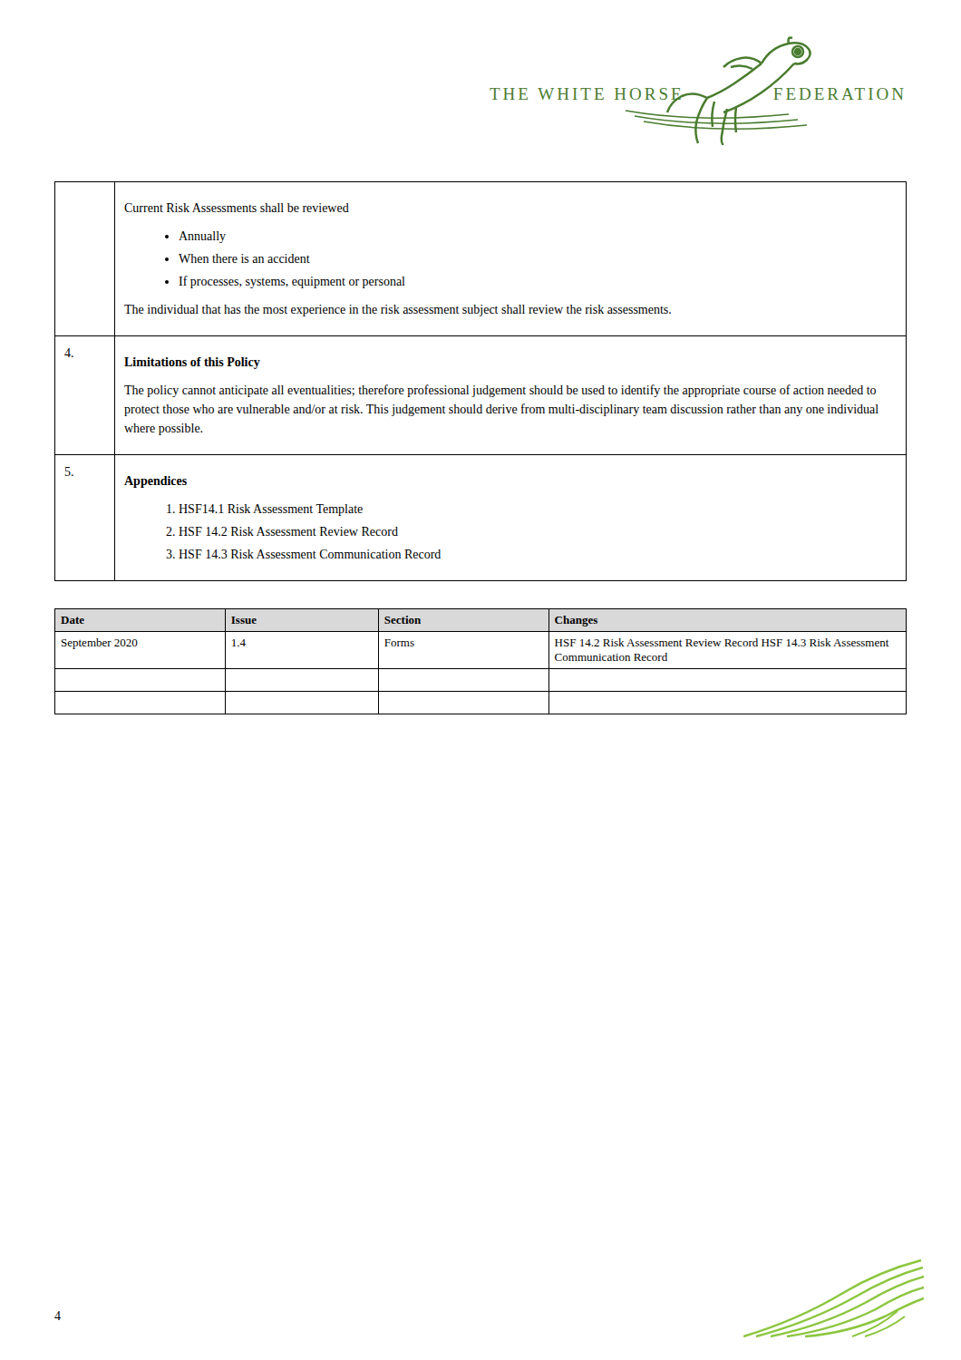THE WHITE HORSE FEDERATION
| | Current Risk Assessments shall be reviewed Annually When there is an accident If processes, systems, equipment or personal The individual that has the most experience in the risk assessment subject shall review the risk assessments. |
| 4. | Limitations of this Policy The policy cannot anticipate all eventualities; therefore professional judgement should be used to identify the appropriate course of action needed to protect those who are vulnerable and/or at risk. This judgement should derive from multi-disciplinary team discussion rather than any one individual where possible. |
| 5. | Appendices HSF14.1 Risk Assessment Template HSF 14.2 Risk Assessment Review Record HSF 14.3 Risk Assessment Communication Record |
| Date | Issue | Section | Changes |
| --- | --- | --- | --- |
| September 2020 | 1.4 | Forms | HSF 14.2 Risk Assessment Review Record HSF 14.3 Risk Assessment Communication Record |
4